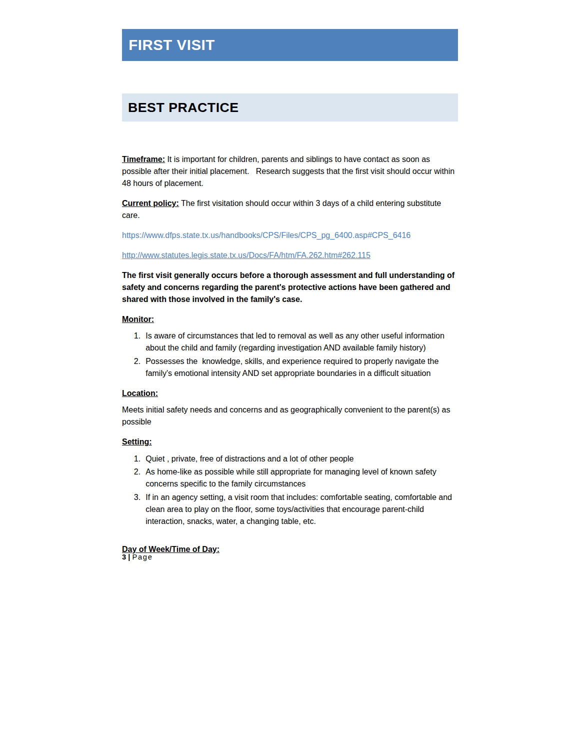FIRST VISIT
BEST PRACTICE
Timeframe: It is important for children, parents and siblings to have contact as soon as possible after their initial placement. Research suggests that the first visit should occur within 48 hours of placement.
Current policy: The first visitation should occur within 3 days of a child entering substitute care.
https://www.dfps.state.tx.us/handbooks/CPS/Files/CPS_pg_6400.asp#CPS_6416
http://www.statutes.legis.state.tx.us/Docs/FA/htm/FA.262.htm#262.115
The first visit generally occurs before a thorough assessment and full understanding of safety and concerns regarding the parent's protective actions have been gathered and shared with those involved in the family's case.
Monitor:
Is aware of circumstances that led to removal as well as any other useful information about the child and family (regarding investigation AND available family history)
Possesses the knowledge, skills, and experience required to properly navigate the family's emotional intensity AND set appropriate boundaries in a difficult situation
Location:
Meets initial safety needs and concerns and as geographically convenient to the parent(s) as possible
Setting:
Quiet , private, free of distractions and a lot of other people
As home-like as possible while still appropriate for managing level of known safety concerns specific to the family circumstances
If in an agency setting, a visit room that includes: comfortable seating, comfortable and clean area to play on the floor, some toys/activities that encourage parent-child interaction, snacks, water, a changing table, etc.
Day of Week/Time of Day:
3 | Page